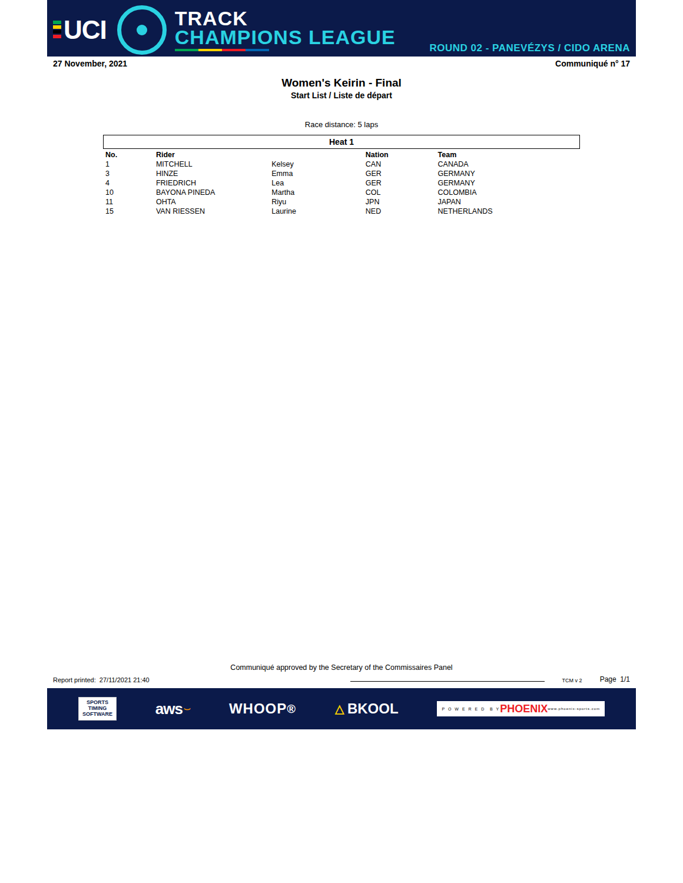UCI
TRACK
CHAMPIONS LEAGUE
ROUND 02 - PANEVÉZYS / CIDO ARENA
27 November, 2021
Communiqué n° 17
Women's Keirin - Final
Start List / Liste de départ
Race distance: 5 laps
Heat 1
| No. | Rider | | Nation | Team |
| --- | --- | --- | --- | --- |
| 1 | MITCHELL | Kelsey | CAN | CANADA |
| 3 | HINZE | Emma | GER | GERMANY |
| 4 | FRIEDRICH | Lea | GER | GERMANY |
| 10 | BAYONA PINEDA | Martha | COL | COLOMBIA |
| 11 | OHTA | Riyu | JPN | JAPAN |
| 15 | VAN RIESSEN | Laurine | NED | NETHERLANDS |
Communiqué approved by the Secretary of the Commissaires Panel
Report printed: 27/11/2021 21:40
TCM v 2
Page 1/1
SPORTS
TIMING
SOFTWARE
aws⌣
WHOOP®
△BKOOL
P O W E R E D B Y PHOENIX www.phoenix-sports.com